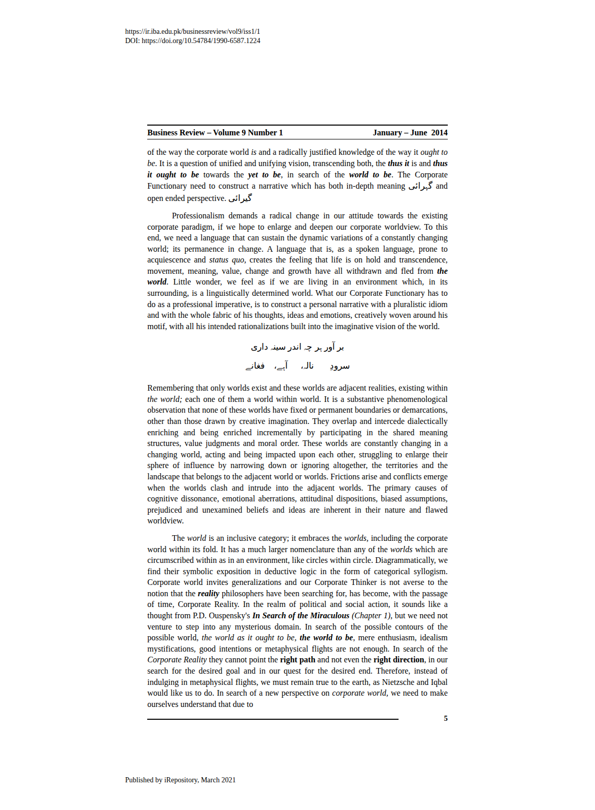https://ir.iba.edu.pk/businessreview/vol9/iss1/1
DOI: https://doi.org/10.54784/1990-6587.1224
Business Review – Volume 9 Number 1 January – June 2014
of the way the corporate world is and a radically justified knowledge of the way it ought to be. It is a question of unified and unifying vision, transcending both, the thus it is and thus it ought to be towards the yet to be, in search of the world to be. The Corporate Functionary need to construct a narrative which has both in-depth meaning گہرائی and open ended perspective. گیرائی
Professionalism demands a radical change in our attitude towards the existing corporate paradigm, if we hope to enlarge and deepen our corporate worldview. To this end, we need a language that can sustain the dynamic variations of a constantly changing world; its permanence in change. A language that is, as a spoken language, prone to acquiescence and status quo, creates the feeling that life is on hold and transcendence, movement, meaning, value, change and growth have all withdrawn and fled from the world. Little wonder, we feel as if we are living in an environment which, in its surrounding, is a linguistically determined world. What our Corporate Functionary has to do as a professional imperative, is to construct a personal narrative with a pluralistic idiom and with the whole fabric of his thoughts, ideas and emotions, creatively woven around his motif, with all his intended rationalizations built into the imaginative vision of the world.
بر آور ہر چہ اندر سینہ داری سرودِ نالہ، آہے، فغانے
Remembering that only worlds exist and these worlds are adjacent realities, existing within the world; each one of them a world within world. It is a substantive phenomenological observation that none of these worlds have fixed or permanent boundaries or demarcations, other than those drawn by creative imagination. They overlap and intercede dialectically enriching and being enriched incrementally by participating in the shared meaning structures, value judgments and moral order. These worlds are constantly changing in a changing world, acting and being impacted upon each other, struggling to enlarge their sphere of influence by narrowing down or ignoring altogether, the territories and the landscape that belongs to the adjacent world or worlds. Frictions arise and conflicts emerge when the worlds clash and intrude into the adjacent worlds. The primary causes of cognitive dissonance, emotional aberrations, attitudinal dispositions, biased assumptions, prejudiced and unexamined beliefs and ideas are inherent in their nature and flawed worldview.
The world is an inclusive category; it embraces the worlds, including the corporate world within its fold. It has a much larger nomenclature than any of the worlds which are circumscribed within as in an environment, like circles within circle. Diagrammatically, we find their symbolic exposition in deductive logic in the form of categorical syllogism. Corporate world invites generalizations and our Corporate Thinker is not averse to the notion that the reality philosophers have been searching for, has become, with the passage of time, Corporate Reality. In the realm of political and social action, it sounds like a thought from P.D. Ouspensky's In Search of the Miraculous (Chapter 1), but we need not venture to step into any mysterious domain. In search of the possible contours of the possible world, the world as it ought to be, the world to be, mere enthusiasm, idealism mystifications, good intentions or metaphysical flights are not enough. In search of the Corporate Reality they cannot point the right path and not even the right direction, in our search for the desired goal and in our quest for the desired end. Therefore, instead of indulging in metaphysical flights, we must remain true to the earth, as Nietzsche and Iqbal would like us to do. In search of a new perspective on corporate world, we need to make ourselves understand that due to
5
Published by iRepository, March 2021